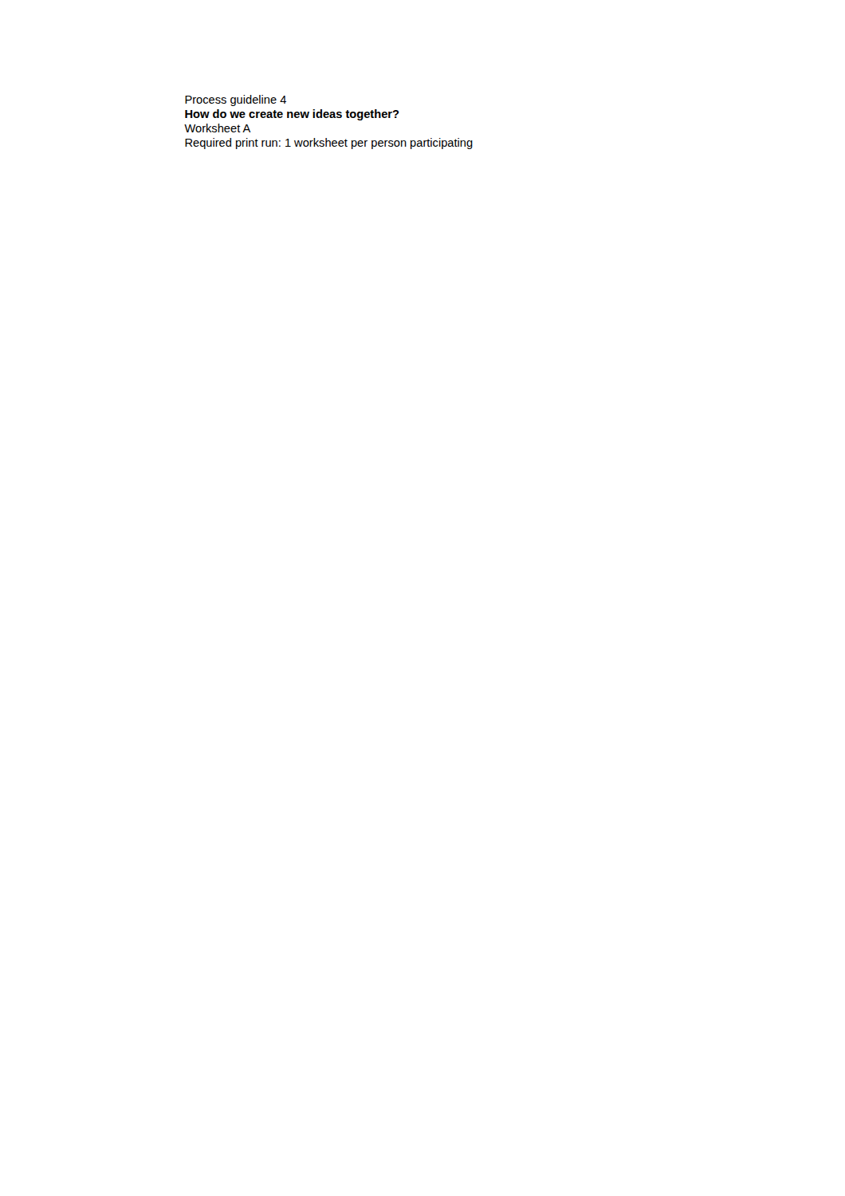Process guideline 4
How do we create new ideas together?
Worksheet A
Required print run: 1 worksheet per person participating